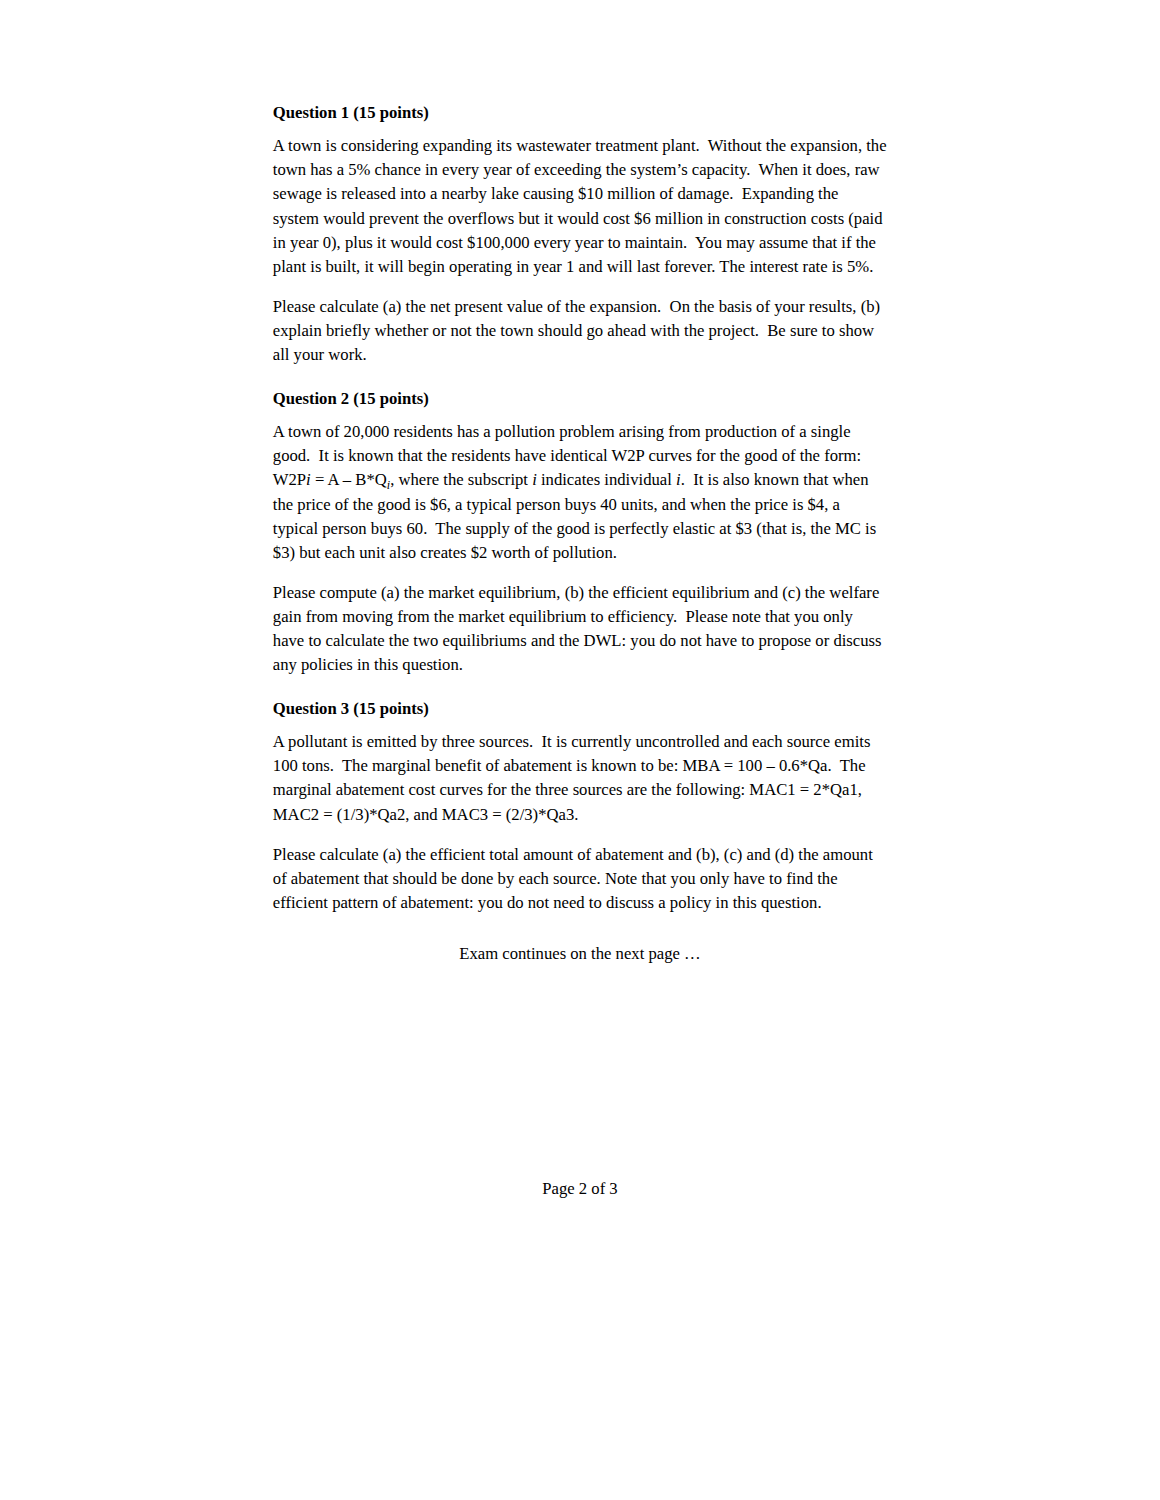Question 1 (15 points)
A town is considering expanding its wastewater treatment plant. Without the expansion, the town has a 5% chance in every year of exceeding the system’s capacity. When it does, raw sewage is released into a nearby lake causing $10 million of damage. Expanding the system would prevent the overflows but it would cost $6 million in construction costs (paid in year 0), plus it would cost $100,000 every year to maintain. You may assume that if the plant is built, it will begin operating in year 1 and will last forever. The interest rate is 5%.
Please calculate (a) the net present value of the expansion. On the basis of your results, (b) explain briefly whether or not the town should go ahead with the project. Be sure to show all your work.
Question 2 (15 points)
A town of 20,000 residents has a pollution problem arising from production of a single good. It is known that the residents have identical W2P curves for the good of the form: W2Pi = A – B*Qi, where the subscript i indicates individual i. It is also known that when the price of the good is $6, a typical person buys 40 units, and when the price is $4, a typical person buys 60. The supply of the good is perfectly elastic at $3 (that is, the MC is $3) but each unit also creates $2 worth of pollution.
Please compute (a) the market equilibrium, (b) the efficient equilibrium and (c) the welfare gain from moving from the market equilibrium to efficiency. Please note that you only have to calculate the two equilibriums and the DWL: you do not have to propose or discuss any policies in this question.
Question 3 (15 points)
A pollutant is emitted by three sources. It is currently uncontrolled and each source emits 100 tons. The marginal benefit of abatement is known to be: MBA = 100 – 0.6*Qa. The marginal abatement cost curves for the three sources are the following: MAC1 = 2*Qa1,
MAC2 = (1/3)*Qa2, and MAC3 = (2/3)*Qa3.
Please calculate (a) the efficient total amount of abatement and (b), (c) and (d) the amount of abatement that should be done by each source. Note that you only have to find the efficient pattern of abatement: you do not need to discuss a policy in this question.
Exam continues on the next page …
Page 2 of 3